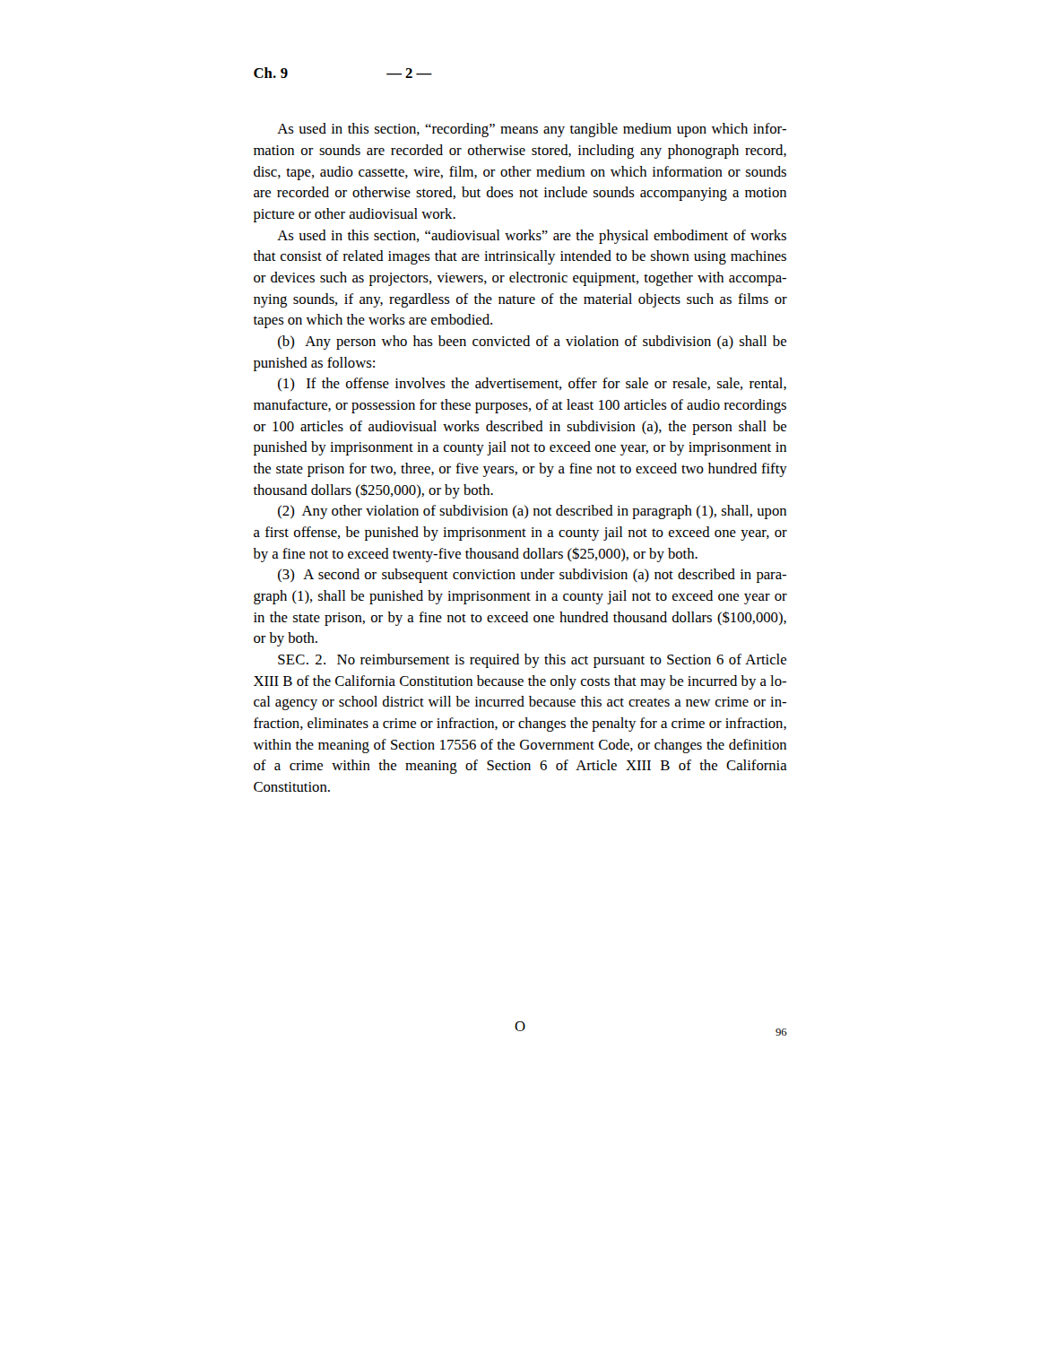Ch. 9 — 2 —
As used in this section, “recording” means any tangible medium upon which information or sounds are recorded or otherwise stored, including any phonograph record, disc, tape, audio cassette, wire, film, or other medium on which information or sounds are recorded or otherwise stored, but does not include sounds accompanying a motion picture or other audiovisual work.
As used in this section, “audiovisual works” are the physical embodiment of works that consist of related images that are intrinsically intended to be shown using machines or devices such as projectors, viewers, or electronic equipment, together with accompanying sounds, if any, regardless of the nature of the material objects such as films or tapes on which the works are embodied.
(b) Any person who has been convicted of a violation of subdivision (a) shall be punished as follows:
(1) If the offense involves the advertisement, offer for sale or resale, sale, rental, manufacture, or possession for these purposes, of at least 100 articles of audio recordings or 100 articles of audiovisual works described in subdivision (a), the person shall be punished by imprisonment in a county jail not to exceed one year, or by imprisonment in the state prison for two, three, or five years, or by a fine not to exceed two hundred fifty thousand dollars ($250,000), or by both.
(2) Any other violation of subdivision (a) not described in paragraph (1), shall, upon a first offense, be punished by imprisonment in a county jail not to exceed one year, or by a fine not to exceed twenty-five thousand dollars ($25,000), or by both.
(3) A second or subsequent conviction under subdivision (a) not described in paragraph (1), shall be punished by imprisonment in a county jail not to exceed one year or in the state prison, or by a fine not to exceed one hundred thousand dollars ($100,000), or by both.
SEC. 2. No reimbursement is required by this act pursuant to Section 6 of Article XIII B of the California Constitution because the only costs that may be incurred by a local agency or school district will be incurred because this act creates a new crime or infraction, eliminates a crime or infraction, or changes the penalty for a crime or infraction, within the meaning of Section 17556 of the Government Code, or changes the definition of a crime within the meaning of Section 6 of Article XIII B of the California Constitution.
O
96